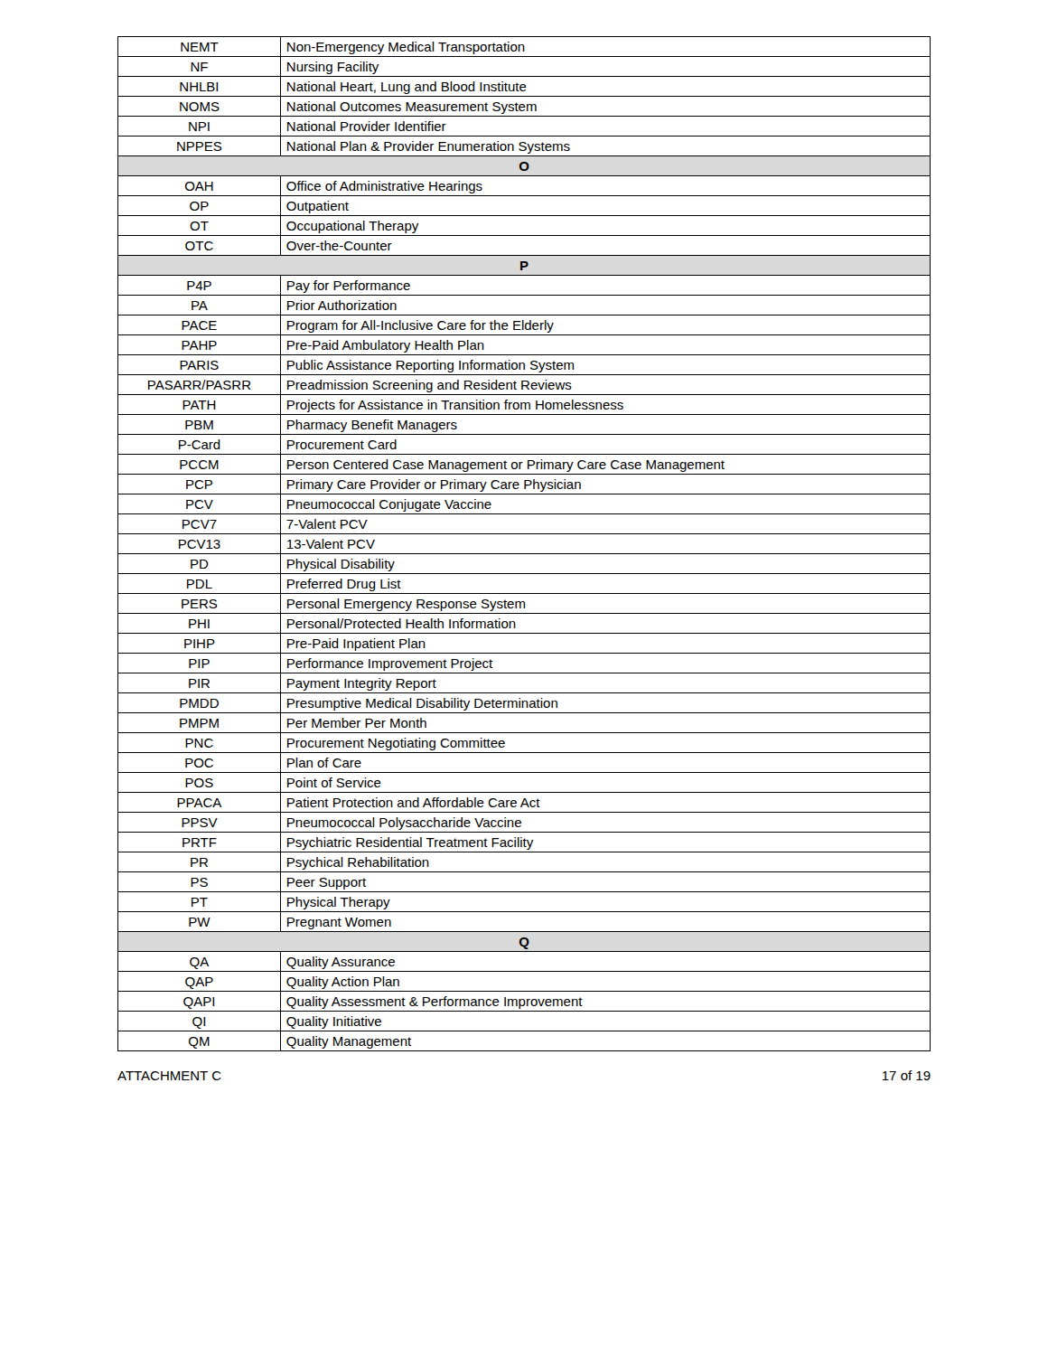| NEMT | Non-Emergency Medical Transportation |
| NF | Nursing Facility |
| NHLBI | National Heart, Lung and Blood Institute |
| NOMS | National Outcomes Measurement System |
| NPI | National Provider Identifier |
| NPPES | National Plan & Provider Enumeration Systems |
| O |
| OAH | Office of Administrative Hearings |
| OP | Outpatient |
| OT | Occupational Therapy |
| OTC | Over-the-Counter |
| P |
| P4P | Pay for Performance |
| PA | Prior Authorization |
| PACE | Program for All-Inclusive Care for the Elderly |
| PAHP | Pre-Paid Ambulatory Health Plan |
| PARIS | Public Assistance Reporting Information System |
| PASARR/PASRR | Preadmission Screening and Resident Reviews |
| PATH | Projects for Assistance in Transition from Homelessness |
| PBM | Pharmacy Benefit Managers |
| P-Card | Procurement Card |
| PCCM | Person Centered Case Management or Primary Care Case Management |
| PCP | Primary Care Provider or Primary Care Physician |
| PCV | Pneumococcal Conjugate Vaccine |
| PCV7 | 7-Valent PCV |
| PCV13 | 13-Valent PCV |
| PD | Physical Disability |
| PDL | Preferred Drug List |
| PERS | Personal Emergency Response System |
| PHI | Personal/Protected Health Information |
| PIHP | Pre-Paid Inpatient Plan |
| PIP | Performance Improvement Project |
| PIR | Payment Integrity Report |
| PMDD | Presumptive Medical Disability Determination |
| PMPM | Per Member Per Month |
| PNC | Procurement Negotiating Committee |
| POC | Plan of Care |
| POS | Point of Service |
| PPACA | Patient Protection and Affordable Care Act |
| PPSV | Pneumococcal Polysaccharide Vaccine |
| PRTF | Psychiatric Residential Treatment Facility |
| PR | Psychical Rehabilitation |
| PS | Peer Support |
| PT | Physical Therapy |
| PW | Pregnant Women |
| Q |
| QA | Quality Assurance |
| QAP | Quality Action Plan |
| QAPI | Quality Assessment & Performance Improvement |
| QI | Quality Initiative |
| QM | Quality Management |
ATTACHMENT C 17 of 19